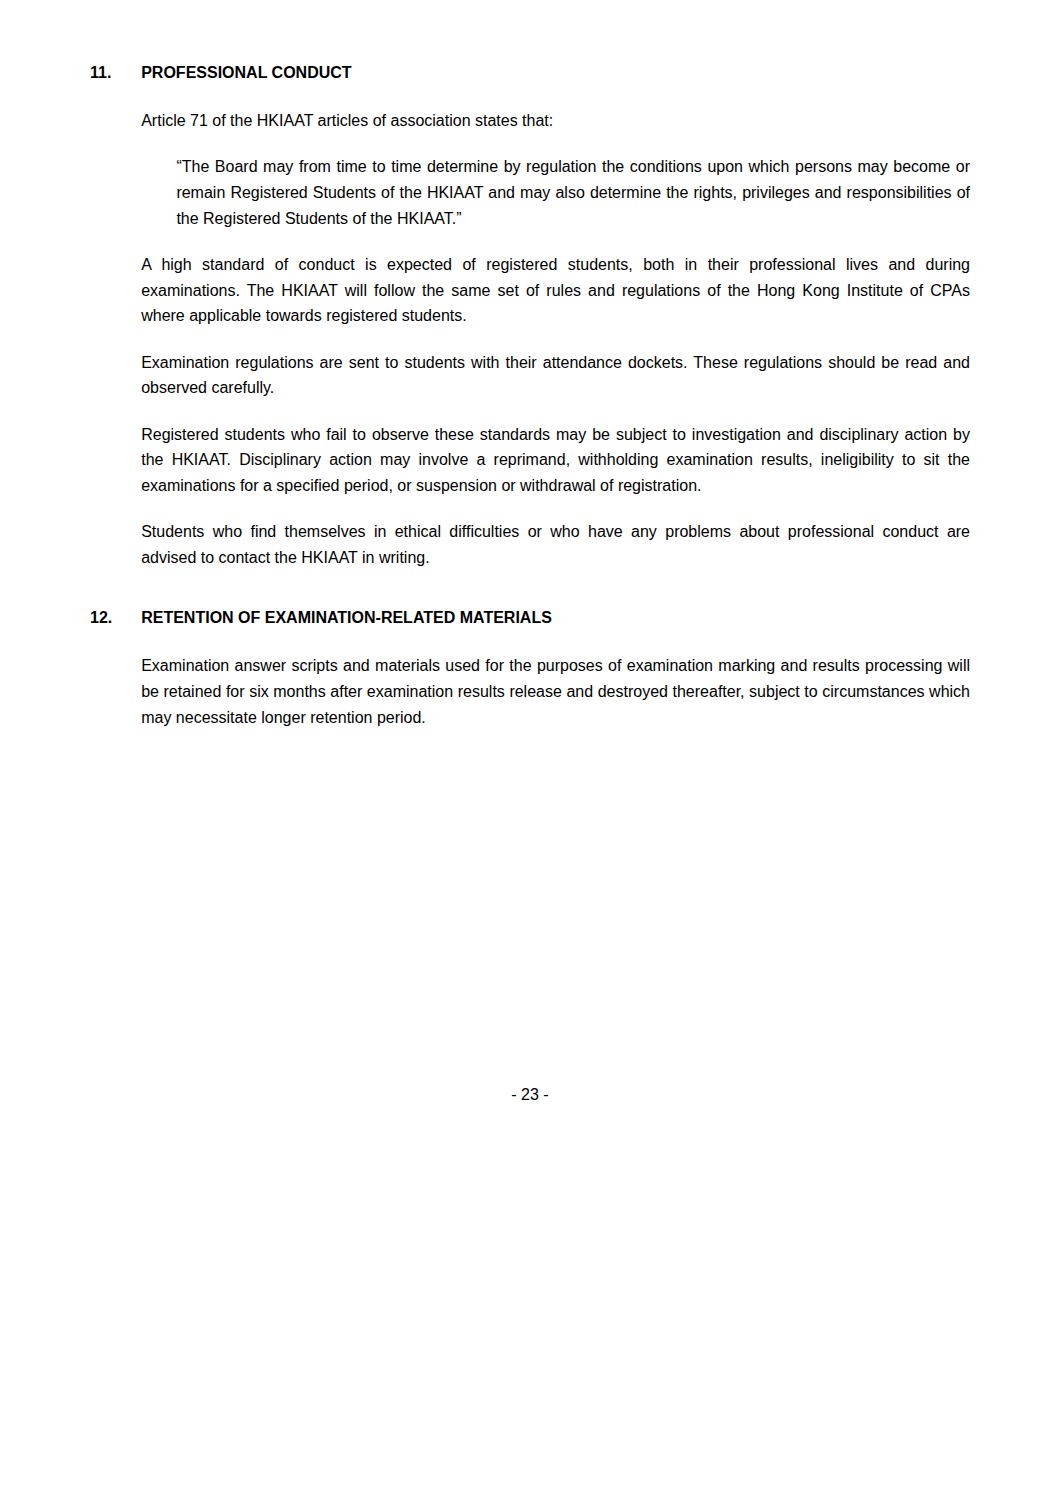11. Professional Conduct
Article 71 of the HKIAAT articles of association states that:
“The Board may from time to time determine by regulation the conditions upon which persons may become or remain Registered Students of the HKIAAT and may also determine the rights, privileges and responsibilities of the Registered Students of the HKIAAT.”
A high standard of conduct is expected of registered students, both in their professional lives and during examinations. The HKIAAT will follow the same set of rules and regulations of the Hong Kong Institute of CPAs where applicable towards registered students.
Examination regulations are sent to students with their attendance dockets. These regulations should be read and observed carefully.
Registered students who fail to observe these standards may be subject to investigation and disciplinary action by the HKIAAT. Disciplinary action may involve a reprimand, withholding examination results, ineligibility to sit the examinations for a specified period, or suspension or withdrawal of registration.
Students who find themselves in ethical difficulties or who have any problems about professional conduct are advised to contact the HKIAAT in writing.
12. Retention of Examination-Related Materials
Examination answer scripts and materials used for the purposes of examination marking and results processing will be retained for six months after examination results release and destroyed thereafter, subject to circumstances which may necessitate longer retention period.
- 23 -